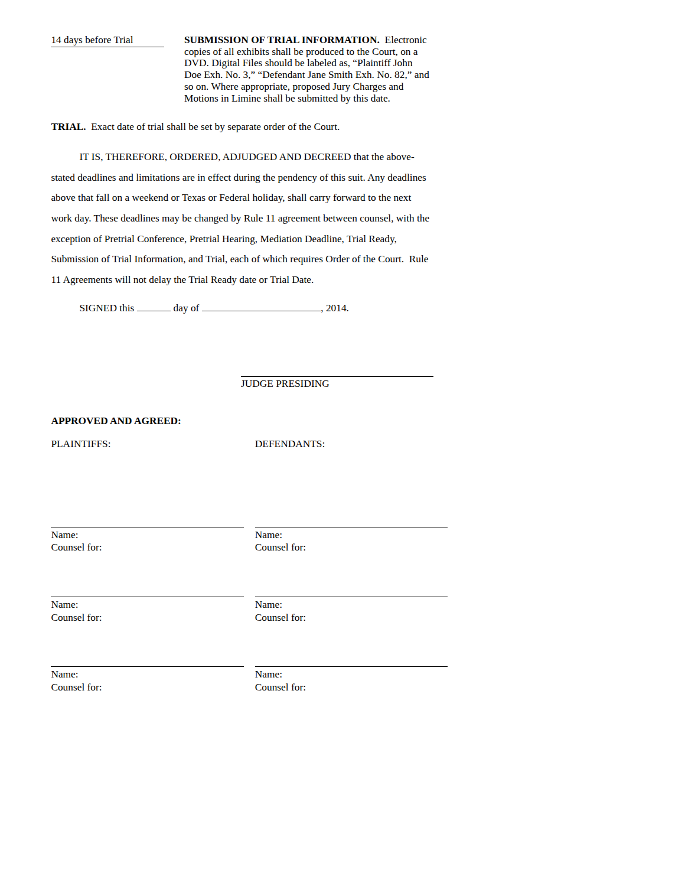14 days before Trial
SUBMISSION OF TRIAL INFORMATION. Electronic copies of all exhibits shall be produced to the Court, on a DVD. Digital Files should be labeled as, “Plaintiff John Doe Exh. No. 3,” “Defendant Jane Smith Exh. No. 82,” and so on. Where appropriate, proposed Jury Charges and Motions in Limine shall be submitted by this date.
TRIAL. Exact date of trial shall be set by separate order of the Court.
IT IS, THEREFORE, ORDERED, ADJUDGED AND DECREED that the above-stated deadlines and limitations are in effect during the pendency of this suit. Any deadlines above that fall on a weekend or Texas or Federal holiday, shall carry forward to the next work day. These deadlines may be changed by Rule 11 agreement between counsel, with the exception of Pretrial Conference, Pretrial Hearing, Mediation Deadline, Trial Ready, Submission of Trial Information, and Trial, each of which requires Order of the Court. Rule 11 Agreements will not delay the Trial Ready date or Trial Date.
SIGNED this day of , 2014.
JUDGE PRESIDING
APPROVED AND AGREED:
| PLAINTIFFS: | | DEFENDANTS: |
| Name: Counsel for: Name: Counsel for: Name: Counsel for: | | Name: Counsel for: Name: Counsel for: Name: Counsel for: |